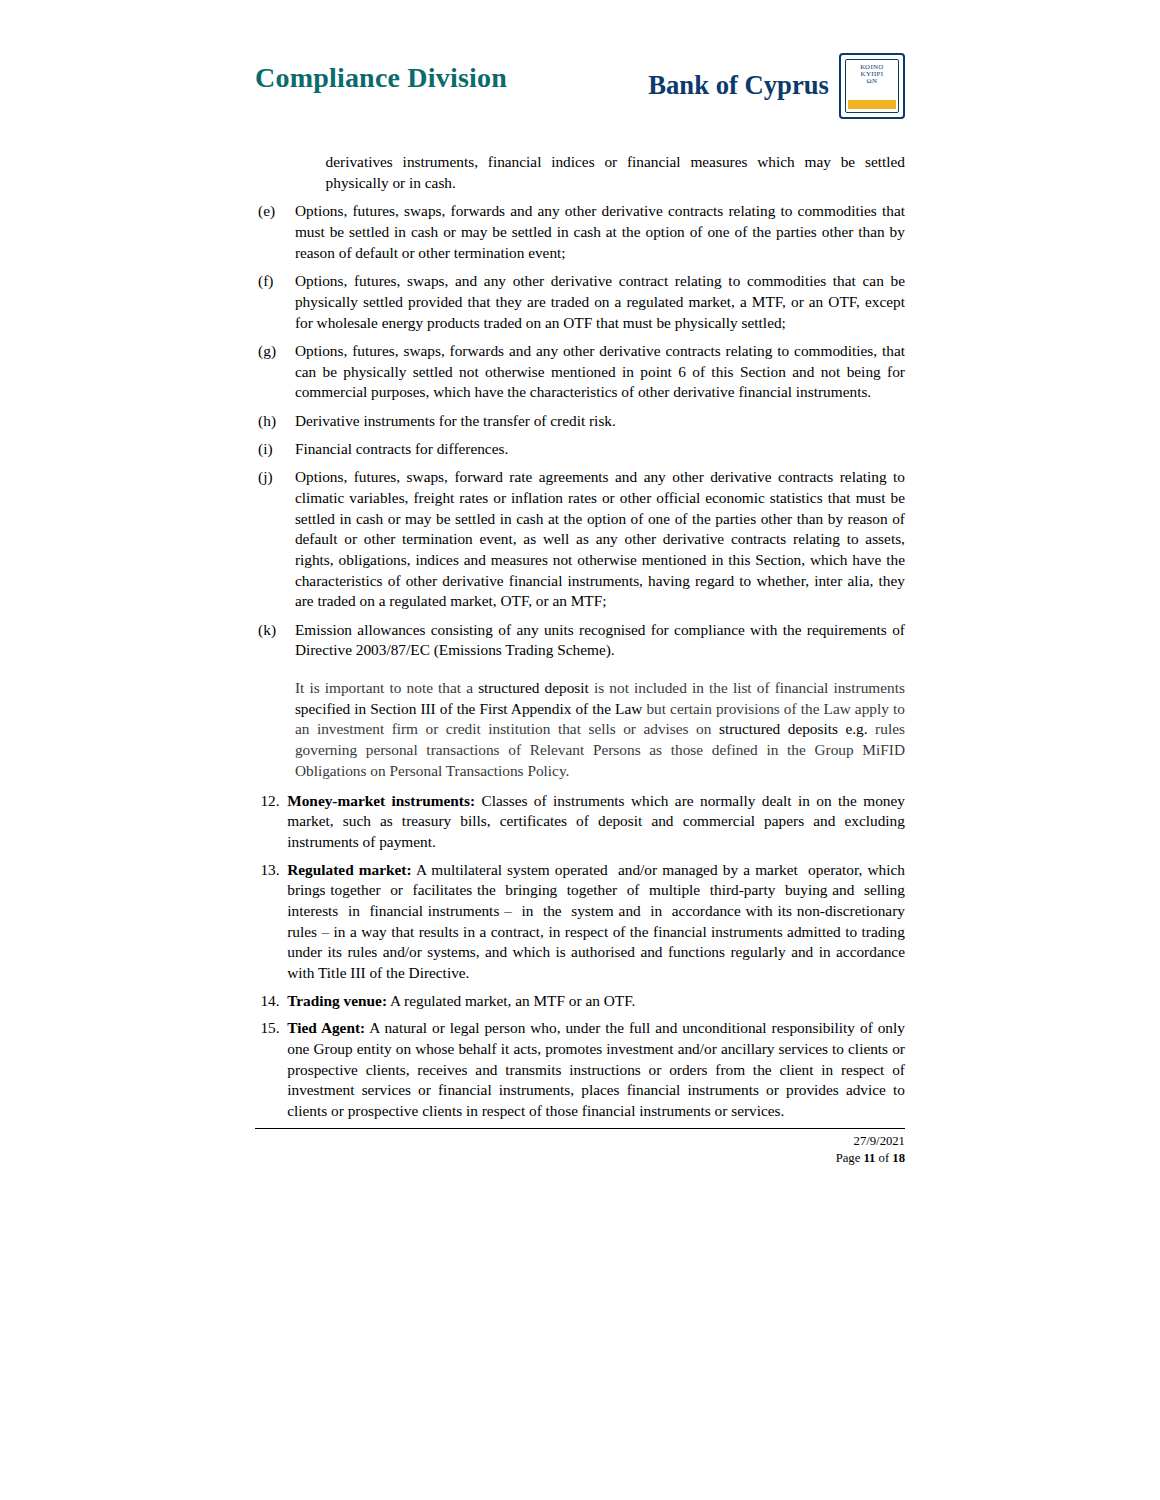Compliance Division
Bank of Cyprus
ΚΟΙΝΟ
ΚΥΠΡΙ
ΩΝ
derivatives instruments, financial indices or financial measures which may be settled physically or in cash.
(e) Options, futures, swaps, forwards and any other derivative contracts relating to commodities that must be settled in cash or may be settled in cash at the option of one of the parties other than by reason of default or other termination event;
(f) Options, futures, swaps, and any other derivative contract relating to commodities that can be physically settled provided that they are traded on a regulated market, a MTF, or an OTF, except for wholesale energy products traded on an OTF that must be physically settled;
(g) Options, futures, swaps, forwards and any other derivative contracts relating to commodities, that can be physically settled not otherwise mentioned in point 6 of this Section and not being for commercial purposes, which have the characteristics of other derivative financial instruments.
(h) Derivative instruments for the transfer of credit risk.
(i) Financial contracts for differences.
(j) Options, futures, swaps, forward rate agreements and any other derivative contracts relating to climatic variables, freight rates or inflation rates or other official economic statistics that must be settled in cash or may be settled in cash at the option of one of the parties other than by reason of default or other termination event, as well as any other derivative contracts relating to assets, rights, obligations, indices and measures not otherwise mentioned in this Section, which have the characteristics of other derivative financial instruments, having regard to whether, inter alia, they are traded on a regulated market, OTF, or an MTF;
(k) Emission allowances consisting of any units recognised for compliance with the requirements of Directive 2003/87/EC (Emissions Trading Scheme).
It is important to note that a structured deposit is not included in the list of financial instruments specified in Section III of the First Appendix of the Law but certain provisions of the Law apply to an investment firm or credit institution that sells or advises on structured deposits e.g. rules governing personal transactions of Relevant Persons as those defined in the Group MiFID Obligations on Personal Transactions Policy.
12. Money-market instruments: Classes of instruments which are normally dealt in on the money market, such as treasury bills, certificates of deposit and commercial papers and excluding instruments of payment.
13. Regulated market: A multilateral system operated and/or managed by a market operator, which brings together or facilitates the bringing together of multiple third-party buying and selling interests in financial instruments – in the system and in accordance with its non-discretionary rules – in a way that results in a contract, in respect of the financial instruments admitted to trading under its rules and/or systems, and which is authorised and functions regularly and in accordance with Title III of the Directive.
14. Trading venue: A regulated market, an MTF or an OTF.
15. Tied Agent: A natural or legal person who, under the full and unconditional responsibility of only one Group entity on whose behalf it acts, promotes investment and/or ancillary services to clients or prospective clients, receives and transmits instructions or orders from the client in respect of investment services or financial instruments, places financial instruments or provides advice to clients or prospective clients in respect of those financial instruments or services.
27/9/2021
Page 11 of 18